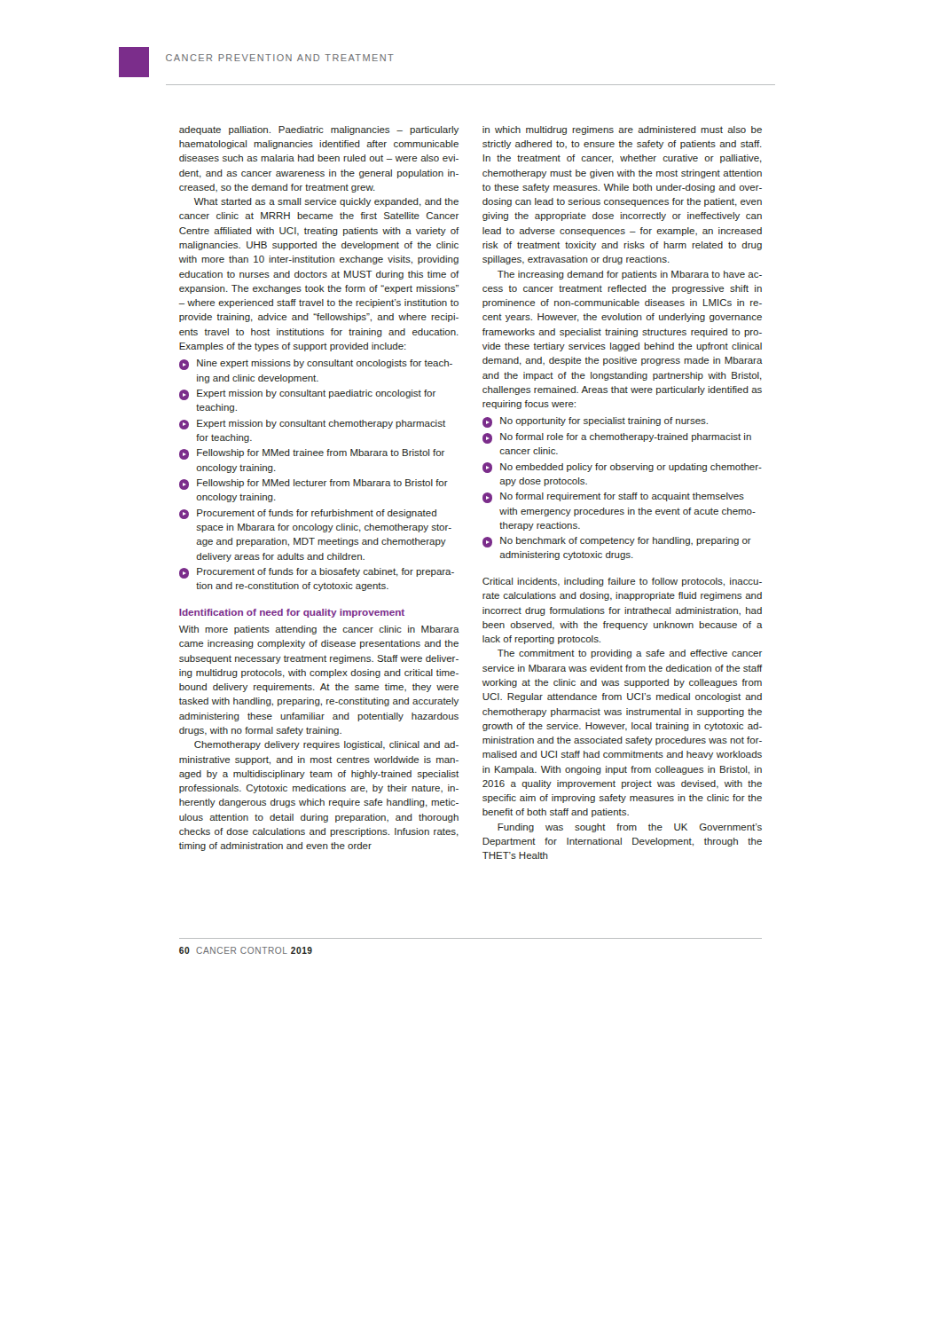Cancer prevention and treatment
adequate palliation. Paediatric malignancies – particularly haematological malignancies identified after communicable diseases such as malaria had been ruled out – were also evident, and as cancer awareness in the general population increased, so the demand for treatment grew.
What started as a small service quickly expanded, and the cancer clinic at MRRH became the first Satellite Cancer Centre affiliated with UCI, treating patients with a variety of malignancies. UHB supported the development of the clinic with more than 10 inter-institution exchange visits, providing education to nurses and doctors at MUST during this time of expansion. The exchanges took the form of “expert missions” – where experienced staff travel to the recipient’s institution to provide training, advice and “fellowships”, and where recipients travel to host institutions for training and education. Examples of the types of support provided include:
Nine expert missions by consultant oncologists for teaching and clinic development.
Expert mission by consultant paediatric oncologist for teaching.
Expert mission by consultant chemotherapy pharmacist for teaching.
Fellowship for MMed trainee from Mbarara to Bristol for oncology training.
Fellowship for MMed lecturer from Mbarara to Bristol for oncology training.
Procurement of funds for refurbishment of designated space in Mbarara for oncology clinic, chemotherapy storage and preparation, MDT meetings and chemotherapy delivery areas for adults and children.
Procurement of funds for a biosafety cabinet, for preparation and re-constitution of cytotoxic agents.
Identification of need for quality improvement
With more patients attending the cancer clinic in Mbarara came increasing complexity of disease presentations and the subsequent necessary treatment regimens. Staff were delivering multidrug protocols, with complex dosing and critical time-bound delivery requirements. At the same time, they were tasked with handling, preparing, re-constituting and accurately administering these unfamiliar and potentially hazardous drugs, with no formal safety training.
Chemotherapy delivery requires logistical, clinical and administrative support, and in most centres worldwide is managed by a multidisciplinary team of highly-trained specialist professionals. Cytotoxic medications are, by their nature, inherently dangerous drugs which require safe handling, meticulous attention to detail during preparation, and thorough checks of dose calculations and prescriptions. Infusion rates, timing of administration and even the order
in which multidrug regimens are administered must also be strictly adhered to, to ensure the safety of patients and staff. In the treatment of cancer, whether curative or palliative, chemotherapy must be given with the most stringent attention to these safety measures. While both under-dosing and over-dosing can lead to serious consequences for the patient, even giving the appropriate dose incorrectly or ineffectively can lead to adverse consequences – for example, an increased risk of treatment toxicity and risks of harm related to drug spillages, extravasation or drug reactions.
The increasing demand for patients in Mbarara to have access to cancer treatment reflected the progressive shift in prominence of non-communicable diseases in LMICs in recent years. However, the evolution of underlying governance frameworks and specialist training structures required to provide these tertiary services lagged behind the upfront clinical demand, and, despite the positive progress made in Mbarara and the impact of the longstanding partnership with Bristol, challenges remained. Areas that were particularly identified as requiring focus were:
No opportunity for specialist training of nurses.
No formal role for a chemotherapy-trained pharmacist in cancer clinic.
No embedded policy for observing or updating chemotherapy dose protocols.
No formal requirement for staff to acquaint themselves with emergency procedures in the event of acute chemotherapy reactions.
No benchmark of competency for handling, preparing or administering cytotoxic drugs.
Critical incidents, including failure to follow protocols, inaccurate calculations and dosing, inappropriate fluid regimens and incorrect drug formulations for intrathecal administration, had been observed, with the frequency unknown because of a lack of reporting protocols.
The commitment to providing a safe and effective cancer service in Mbarara was evident from the dedication of the staff working at the clinic and was supported by colleagues from UCI. Regular attendance from UCI’s medical oncologist and chemotherapy pharmacist was instrumental in supporting the growth of the service. However, local training in cytotoxic administration and the associated safety procedures was not formalised and UCI staff had commitments and heavy workloads in Kampala. With ongoing input from colleagues in Bristol, in 2016 a quality improvement project was devised, with the specific aim of improving safety measures in the clinic for the benefit of both staff and patients.
Funding was sought from the UK Government’s Department for International Development, through the THET’s Health
60 CANCER CONTROL 2019